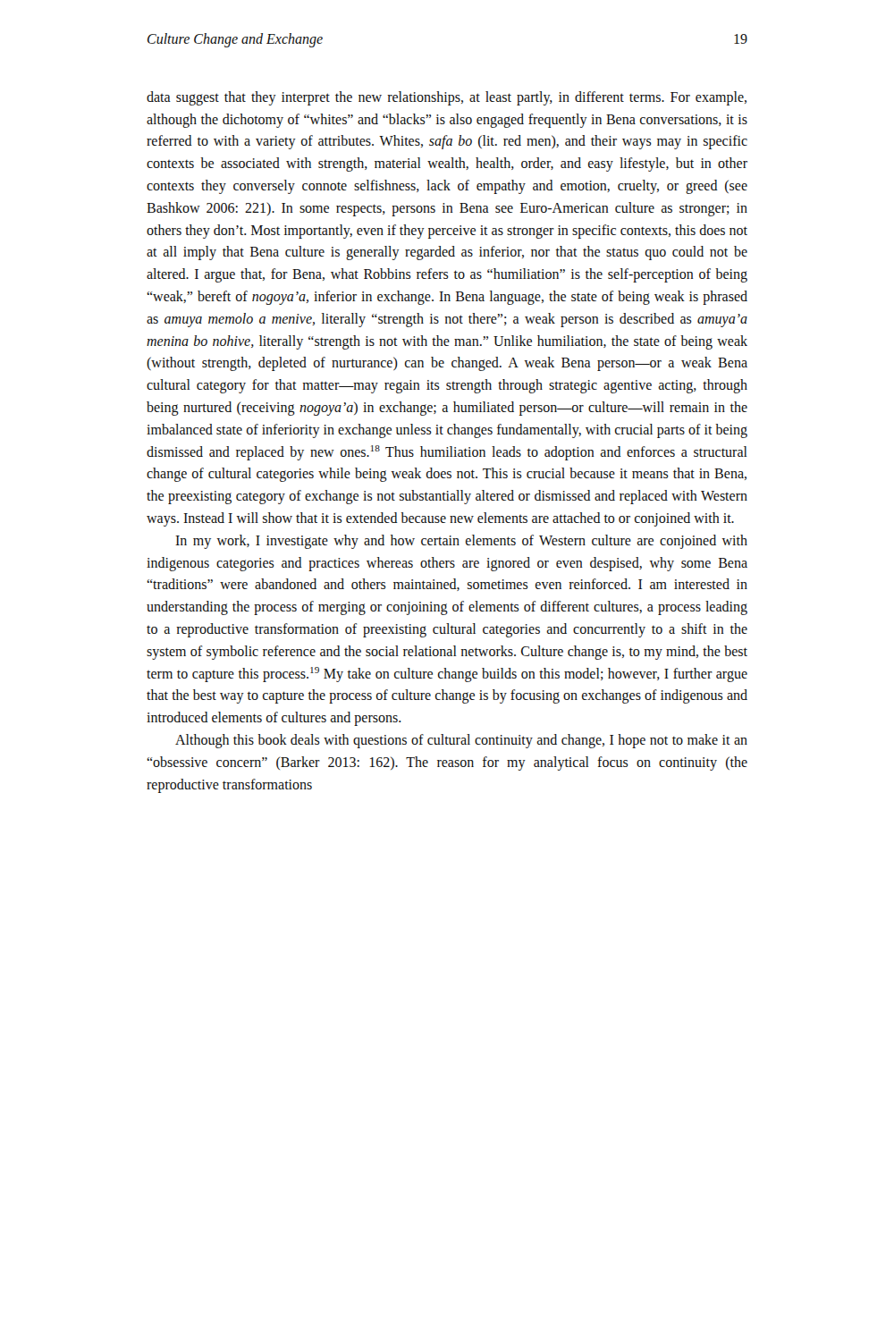Culture Change and Exchange 19
data suggest that they interpret the new relationships, at least partly, in different terms. For example, although the dichotomy of “whites” and “blacks” is also engaged frequently in Bena conversations, it is referred to with a variety of attributes. Whites, safa bo (lit. red men), and their ways may in specific contexts be associated with strength, material wealth, health, order, and easy lifestyle, but in other contexts they conversely connote selfishness, lack of empathy and emotion, cruelty, or greed (see Bashkow 2006: 221). In some respects, persons in Bena see Euro-American culture as stronger; in others they don’t. Most importantly, even if they perceive it as stronger in specific contexts, this does not at all imply that Bena culture is generally regarded as inferior, nor that the status quo could not be altered. I argue that, for Bena, what Robbins refers to as “humiliation” is the self-perception of being “weak,” bereft of nogoya’a, inferior in exchange. In Bena language, the state of being weak is phrased as amuya memolo a menive, literally “strength is not there”; a weak person is described as amuya’a menina bo nohive, literally “strength is not with the man.” Unlike humiliation, the state of being weak (without strength, depleted of nurturance) can be changed. A weak Bena person—or a weak Bena cultural category for that matter—may regain its strength through strategic agentive acting, through being nurtured (receiving nogoya’a) in exchange; a humiliated person—or culture—will remain in the imbalanced state of inferiority in exchange unless it changes fundamentally, with crucial parts of it being dismissed and replaced by new ones.18 Thus humiliation leads to adoption and enforces a structural change of cultural categories while being weak does not. This is crucial because it means that in Bena, the preexisting category of exchange is not substantially altered or dismissed and replaced with Western ways. Instead I will show that it is extended because new elements are attached to or conjoined with it.
In my work, I investigate why and how certain elements of Western culture are conjoined with indigenous categories and practices whereas others are ignored or even despised, why some Bena “traditions” were abandoned and others maintained, sometimes even reinforced. I am interested in understanding the process of merging or conjoining of elements of different cultures, a process leading to a reproductive transformation of preexisting cultural categories and concurrently to a shift in the system of symbolic reference and the social relational networks. Culture change is, to my mind, the best term to capture this process.19 My take on culture change builds on this model; however, I further argue that the best way to capture the process of culture change is by focusing on exchanges of indigenous and introduced elements of cultures and persons.
Although this book deals with questions of cultural continuity and change, I hope not to make it an “obsessive concern” (Barker 2013: 162). The reason for my analytical focus on continuity (the reproductive transformations